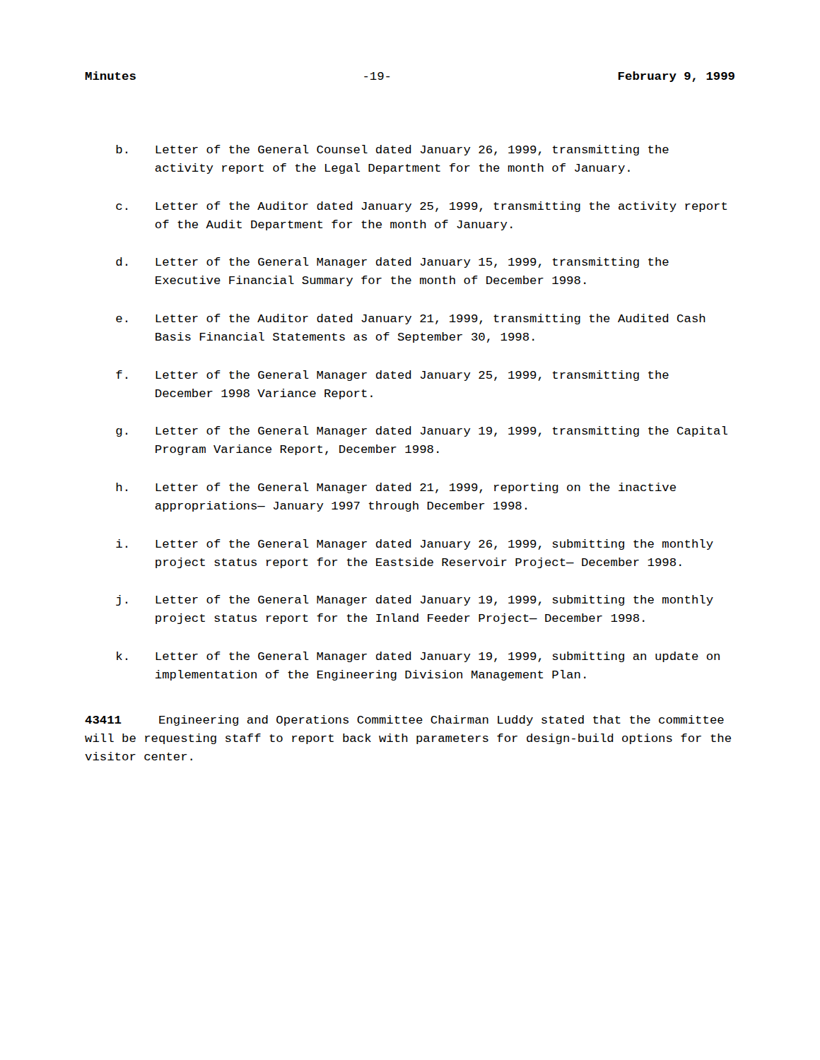Minutes -19- February 9, 1999
b. Letter of the General Counsel dated January 26, 1999, transmitting the activity report of the Legal Department for the month of January.
c. Letter of the Auditor dated January 25, 1999, transmitting the activity report of the Audit Department for the month of January.
d. Letter of the General Manager dated January 15, 1999, transmitting the Executive Financial Summary for the month of December 1998.
e. Letter of the Auditor dated January 21, 1999, transmitting the Audited Cash Basis Financial Statements as of September 30, 1998.
f. Letter of the General Manager dated January 25, 1999, transmitting the December 1998 Variance Report.
g. Letter of the General Manager dated January 19, 1999, transmitting the Capital Program Variance Report, December 1998.
h. Letter of the General Manager dated 21, 1999, reporting on the inactive appropriations— January 1997 through December 1998.
i. Letter of the General Manager dated January 26, 1999, submitting the monthly project status report for the Eastside Reservoir Project— December 1998.
j. Letter of the General Manager dated January 19, 1999, submitting the monthly project status report for the Inland Feeder Project— December 1998.
k. Letter of the General Manager dated January 19, 1999, submitting an update on implementation of the Engineering Division Management Plan.
43411 Engineering and Operations Committee Chairman Luddy stated that the committee will be requesting staff to report back with parameters for design-build options for the visitor center.